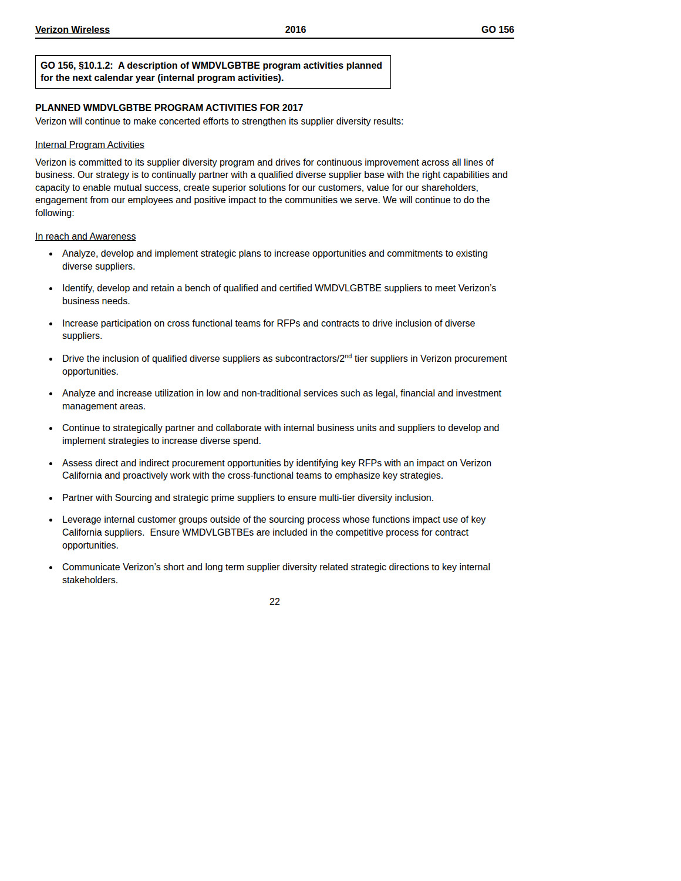Verizon Wireless 2016 GO 156
GO 156, §10.1.2: A description of WMDVLGBTBE program activities planned for the next calendar year (internal program activities).
PLANNED WMDVLGBTBE PROGRAM ACTIVITIES FOR 2017
Verizon will continue to make concerted efforts to strengthen its supplier diversity results:
Internal Program Activities
Verizon is committed to its supplier diversity program and drives for continuous improvement across all lines of business. Our strategy is to continually partner with a qualified diverse supplier base with the right capabilities and capacity to enable mutual success, create superior solutions for our customers, value for our shareholders, engagement from our employees and positive impact to the communities we serve. We will continue to do the following:
In reach and Awareness
Analyze, develop and implement strategic plans to increase opportunities and commitments to existing diverse suppliers.
Identify, develop and retain a bench of qualified and certified WMDVLGBTBE suppliers to meet Verizon’s business needs.
Increase participation on cross functional teams for RFPs and contracts to drive inclusion of diverse suppliers.
Drive the inclusion of qualified diverse suppliers as subcontractors/2nd tier suppliers in Verizon procurement opportunities.
Analyze and increase utilization in low and non-traditional services such as legal, financial and investment management areas.
Continue to strategically partner and collaborate with internal business units and suppliers to develop and implement strategies to increase diverse spend.
Assess direct and indirect procurement opportunities by identifying key RFPs with an impact on Verizon California and proactively work with the cross-functional teams to emphasize key strategies.
Partner with Sourcing and strategic prime suppliers to ensure multi-tier diversity inclusion.
Leverage internal customer groups outside of the sourcing process whose functions impact use of key California suppliers. Ensure WMDVLGBTBEs are included in the competitive process for contract opportunities.
Communicate Verizon’s short and long term supplier diversity related strategic directions to key internal stakeholders.
22